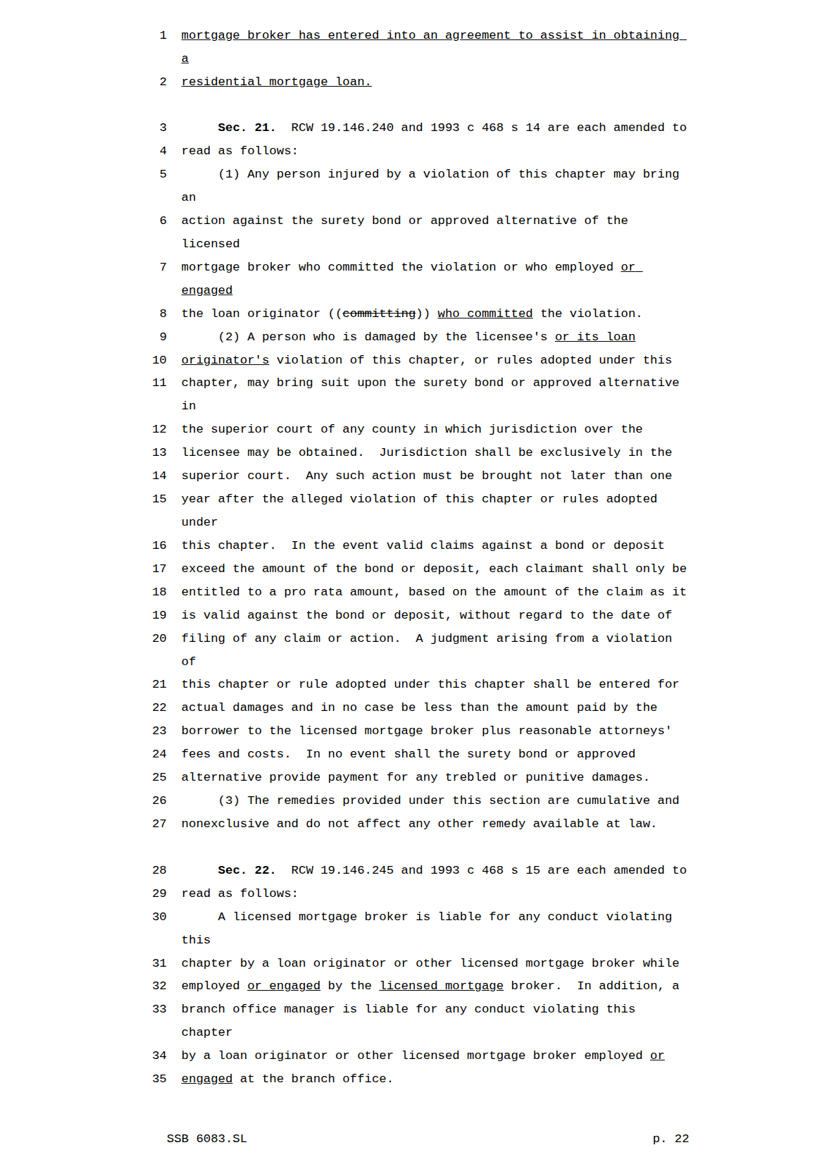1 mortgage broker has entered into an agreement to assist in obtaining a
2 residential mortgage loan.
3 Sec. 21. RCW 19.146.240 and 1993 c 468 s 14 are each amended to
4 read as follows:
5 (1) Any person injured by a violation of this chapter may bring an
6 action against the surety bond or approved alternative of the licensed
7 mortgage broker who committed the violation or who employed or engaged
8 the loan originator ((committing)) who committed the violation.
9 (2) A person who is damaged by the licensee's or its loan
10 originator's violation of this chapter, or rules adopted under this
11 chapter, may bring suit upon the surety bond or approved alternative in
12 the superior court of any county in which jurisdiction over the
13 licensee may be obtained. Jurisdiction shall be exclusively in the
14 superior court. Any such action must be brought not later than one
15 year after the alleged violation of this chapter or rules adopted under
16 this chapter. In the event valid claims against a bond or deposit
17 exceed the amount of the bond or deposit, each claimant shall only be
18 entitled to a pro rata amount, based on the amount of the claim as it
19 is valid against the bond or deposit, without regard to the date of
20 filing of any claim or action. A judgment arising from a violation of
21 this chapter or rule adopted under this chapter shall be entered for
22 actual damages and in no case be less than the amount paid by the
23 borrower to the licensed mortgage broker plus reasonable attorneys'
24 fees and costs. In no event shall the surety bond or approved
25 alternative provide payment for any trebled or punitive damages.
26 (3) The remedies provided under this section are cumulative and
27 nonexclusive and do not affect any other remedy available at law.
28 Sec. 22. RCW 19.146.245 and 1993 c 468 s 15 are each amended to
29 read as follows:
30 A licensed mortgage broker is liable for any conduct violating this
31 chapter by a loan originator or other licensed mortgage broker while
32 employed or engaged by the licensed mortgage broker. In addition, a
33 branch office manager is liable for any conduct violating this chapter
34 by a loan originator or other licensed mortgage broker employed or
35 engaged at the branch office.
SSB 6083.SL p. 22